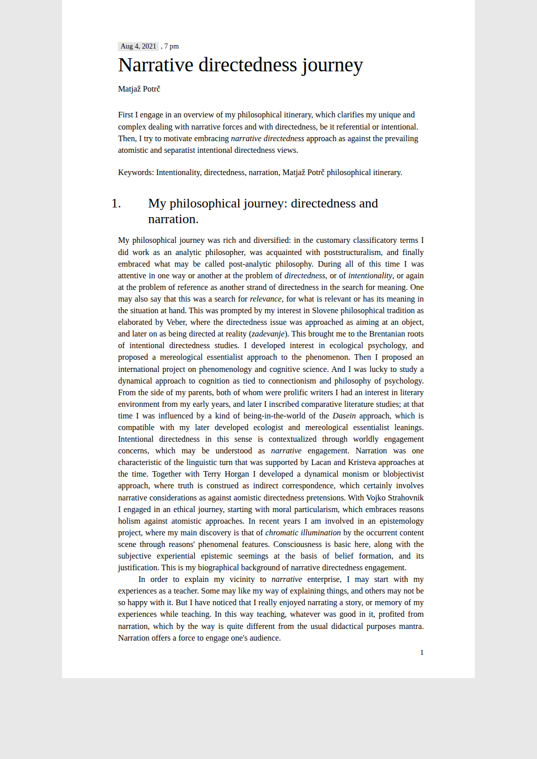Aug 4, 2021 , 7 pm
Narrative directedness journey
Matjaž Potrč
First I engage in an overview of my philosophical itinerary, which clarifies my unique and complex dealing with narrative forces and with directedness, be it referential or intentional. Then, I try to motivate embracing narrative directedness approach as against the prevailing atomistic and separatist intentional directedness views.
Keywords: Intentionality, directedness, narration, Matjaž Potrč philosophical itinerary.
1. My philosophical journey: directedness and narration.
My philosophical journey was rich and diversified: in the customary classificatory terms I did work as an analytic philosopher, was acquainted with poststructuralism, and finally embraced what may be called post-analytic philosophy. During all of this time I was attentive in one way or another at the problem of directedness, or of intentionality, or again at the problem of reference as another strand of directedness in the search for meaning. One may also say that this was a search for relevance, for what is relevant or has its meaning in the situation at hand. This was prompted by my interest in Slovene philosophical tradition as elaborated by Veber, where the directedness issue was approached as aiming at an object, and later on as being directed at reality (zadevanje). This brought me to the Brentanian roots of intentional directedness studies. I developed interest in ecological psychology, and proposed a mereological essentialist approach to the phenomenon. Then I proposed an international project on phenomenology and cognitive science. And I was lucky to study a dynamical approach to cognition as tied to connectionism and philosophy of psychology. From the side of my parents, both of whom were prolific writers I had an interest in literary environment from my early years, and later I inscribed comparative literature studies; at that time I was influenced by a kind of being-in-the-world of the Dasein approach, which is compatible with my later developed ecologist and mereological essentialist leanings. Intentional directedness in this sense is contextualized through worldly engagement concerns, which may be understood as narrative engagement. Narration was one characteristic of the linguistic turn that was supported by Lacan and Kristeva approaches at the time. Together with Terry Horgan I developed a dynamical monism or blobjectivist approach, where truth is construed as indirect correspondence, which certainly involves narrative considerations as against aomistic directedness pretensions. With Vojko Strahovnik I engaged in an ethical journey, starting with moral particularism, which embraces reasons holism against atomistic approaches. In recent years I am involved in an epistemology project, where my main discovery is that of chromatic illumination by the occurrent content scene through reasons' phenomenal features. Consciousness is basic here, along with the subjective experiential epistemic seemings at the basis of belief formation, and its justification. This is my biographical background of narrative directedness engagement.
In order to explain my vicinity to narrative enterprise, I may start with my experiences as a teacher. Some may like my way of explaining things, and others may not be so happy with it. But I have noticed that I really enjoyed narrating a story, or memory of my experiences while teaching. In this way teaching, whatever was good in it, profited from narration, which by the way is quite different from the usual didactical purposes mantra. Narration offers a force to engage one's audience.
1